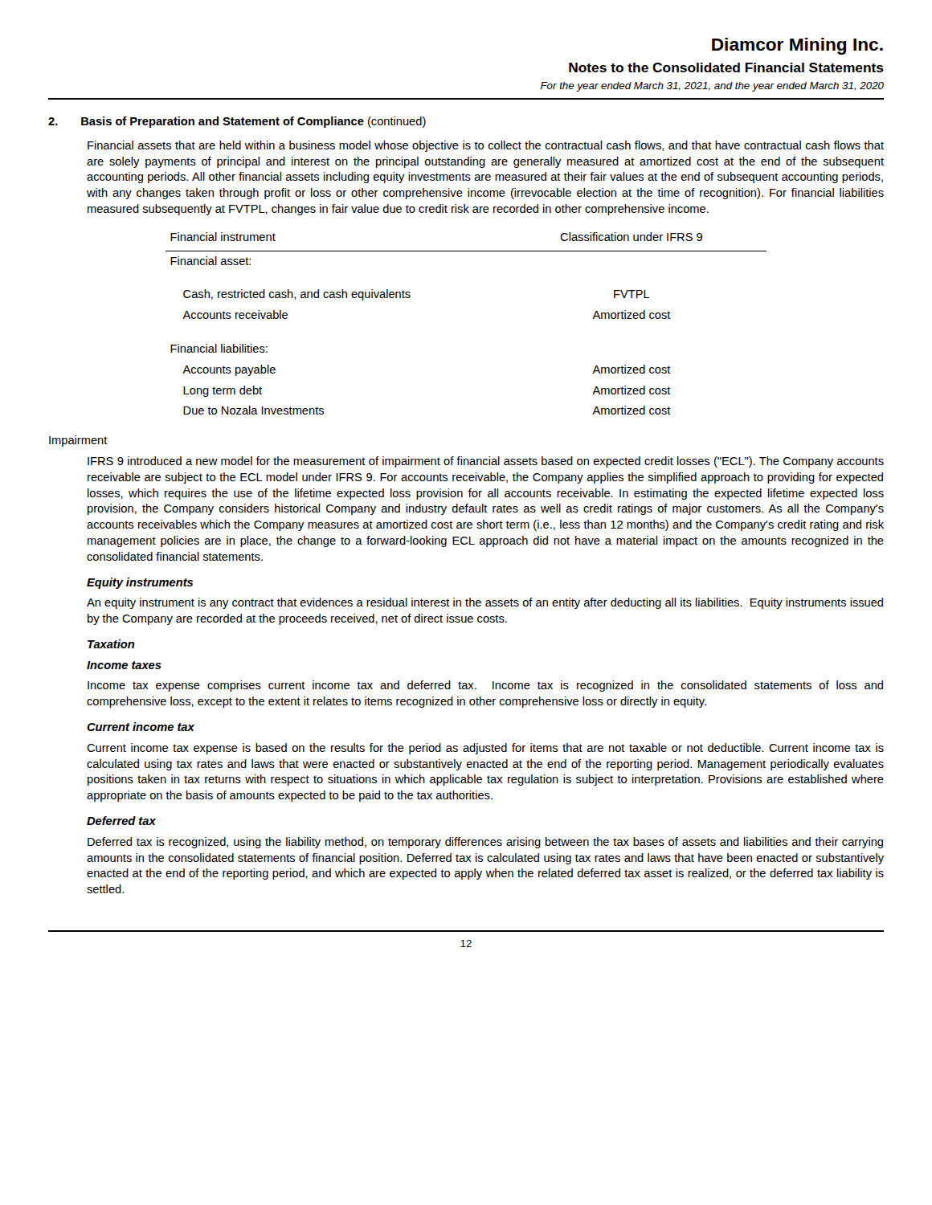Diamcor Mining Inc.
Notes to the Consolidated Financial Statements
For the year ended March 31, 2021, and the year ended March 31, 2020
2. Basis of Preparation and Statement of Compliance (continued)
Financial assets that are held within a business model whose objective is to collect the contractual cash flows, and that have contractual cash flows that are solely payments of principal and interest on the principal outstanding are generally measured at amortized cost at the end of the subsequent accounting periods. All other financial assets including equity investments are measured at their fair values at the end of subsequent accounting periods, with any changes taken through profit or loss or other comprehensive income (irrevocable election at the time of recognition). For financial liabilities measured subsequently at FVTPL, changes in fair value due to credit risk are recorded in other comprehensive income.
| Financial instrument | Classification under IFRS 9 |
| Financial asset: | |
| Cash, restricted cash, and cash equivalents | FVTPL |
| Accounts receivable | Amortized cost |
| Financial liabilities: | |
| Accounts payable | Amortized cost |
| Long term debt | Amortized cost |
| Due to Nozala Investments | Amortized cost |
Impairment
IFRS 9 introduced a new model for the measurement of impairment of financial assets based on expected credit losses ("ECL"). The Company accounts receivable are subject to the ECL model under IFRS 9. For accounts receivable, the Company applies the simplified approach to providing for expected losses, which requires the use of the lifetime expected loss provision for all accounts receivable. In estimating the expected lifetime expected loss provision, the Company considers historical Company and industry default rates as well as credit ratings of major customers. As all the Company's accounts receivables which the Company measures at amortized cost are short term (i.e., less than 12 months) and the Company's credit rating and risk management policies are in place, the change to a forward-looking ECL approach did not have a material impact on the amounts recognized in the consolidated financial statements.
Equity instruments
An equity instrument is any contract that evidences a residual interest in the assets of an entity after deducting all its liabilities. Equity instruments issued by the Company are recorded at the proceeds received, net of direct issue costs.
Taxation
Income taxes
Income tax expense comprises current income tax and deferred tax. Income tax is recognized in the consolidated statements of loss and comprehensive loss, except to the extent it relates to items recognized in other comprehensive loss or directly in equity.
Current income tax
Current income tax expense is based on the results for the period as adjusted for items that are not taxable or not deductible. Current income tax is calculated using tax rates and laws that were enacted or substantively enacted at the end of the reporting period. Management periodically evaluates positions taken in tax returns with respect to situations in which applicable tax regulation is subject to interpretation. Provisions are established where appropriate on the basis of amounts expected to be paid to the tax authorities.
Deferred tax
Deferred tax is recognized, using the liability method, on temporary differences arising between the tax bases of assets and liabilities and their carrying amounts in the consolidated statements of financial position. Deferred tax is calculated using tax rates and laws that have been enacted or substantively enacted at the end of the reporting period, and which are expected to apply when the related deferred tax asset is realized, or the deferred tax liability is settled.
12